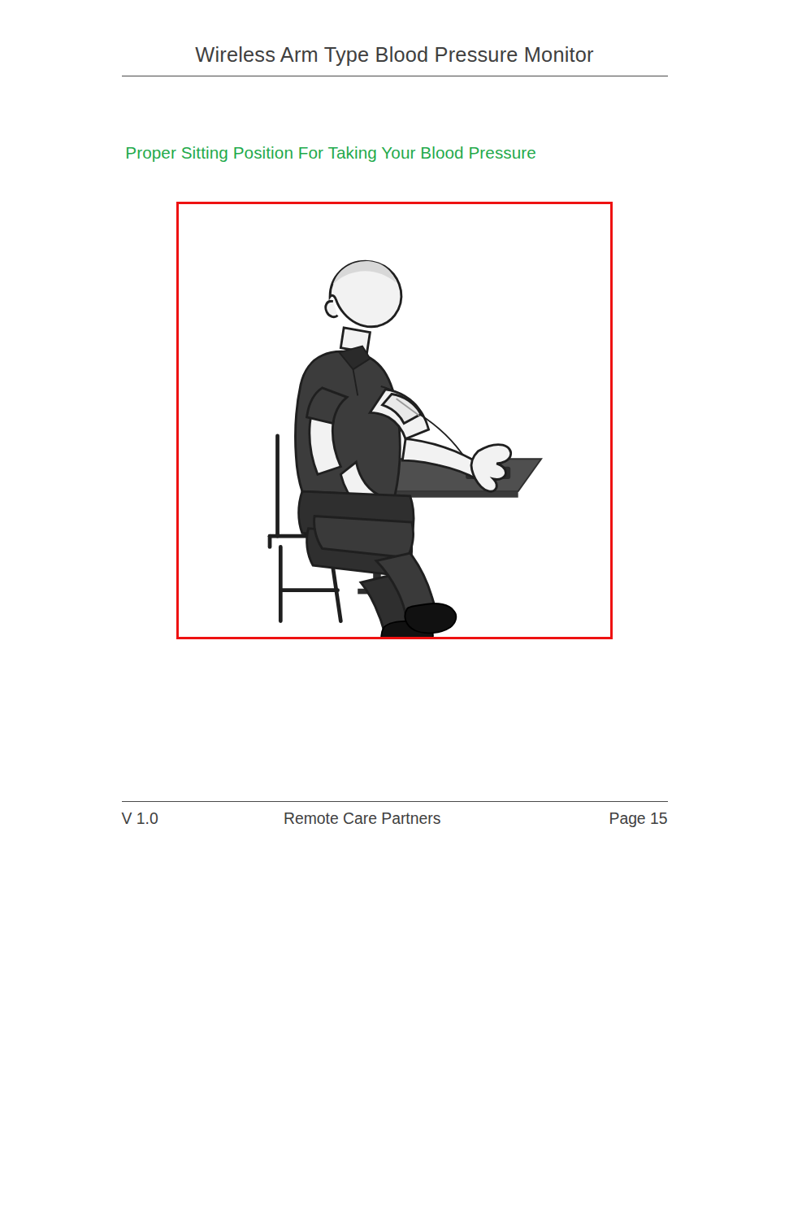Wireless Arm Type Blood Pressure Monitor
Proper Sitting Position For Taking Your Blood Pressure
Proper sitting position for taking your blood pressure Line illustration of a seated person at a table, left arm resting on the tabletop with a blood pressure cuff on the upper arm, feet flat on the floor, back supported by the chair. A monitor device lies on the table near the hand.
V 1.0 Remote Care Partners Page 15